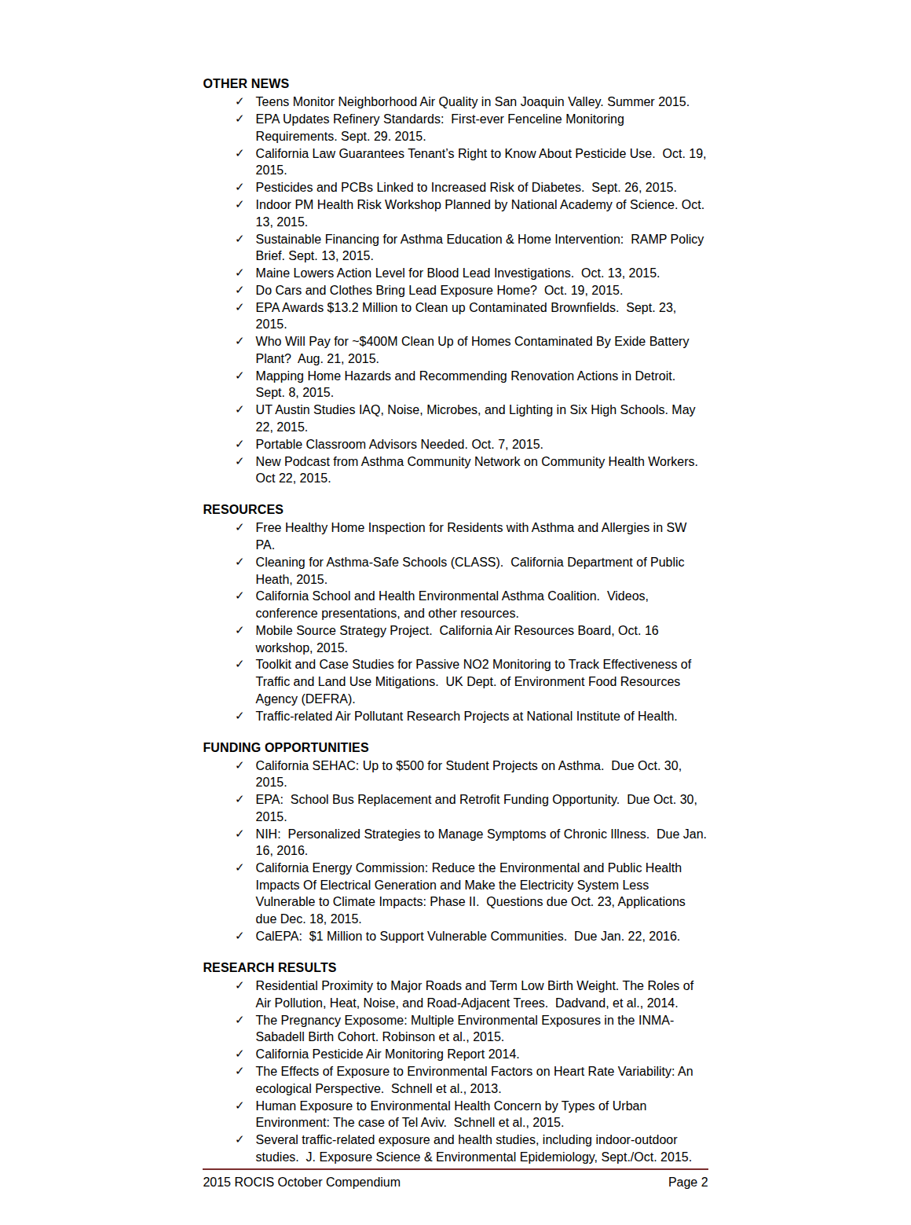OTHER NEWS
Teens Monitor Neighborhood Air Quality in San Joaquin Valley. Summer 2015.
EPA Updates Refinery Standards: First-ever Fenceline Monitoring Requirements. Sept. 29. 2015.
California Law Guarantees Tenant’s Right to Know About Pesticide Use. Oct. 19, 2015.
Pesticides and PCBs Linked to Increased Risk of Diabetes. Sept. 26, 2015.
Indoor PM Health Risk Workshop Planned by National Academy of Science. Oct. 13, 2015.
Sustainable Financing for Asthma Education & Home Intervention: RAMP Policy Brief. Sept. 13, 2015.
Maine Lowers Action Level for Blood Lead Investigations. Oct. 13, 2015.
Do Cars and Clothes Bring Lead Exposure Home? Oct. 19, 2015.
EPA Awards $13.2 Million to Clean up Contaminated Brownfields. Sept. 23, 2015.
Who Will Pay for ~$400M Clean Up of Homes Contaminated By Exide Battery Plant? Aug. 21, 2015.
Mapping Home Hazards and Recommending Renovation Actions in Detroit. Sept. 8, 2015.
UT Austin Studies IAQ, Noise, Microbes, and Lighting in Six High Schools. May 22, 2015.
Portable Classroom Advisors Needed. Oct. 7, 2015.
New Podcast from Asthma Community Network on Community Health Workers. Oct 22, 2015.
RESOURCES
Free Healthy Home Inspection for Residents with Asthma and Allergies in SW PA.
Cleaning for Asthma-Safe Schools (CLASS). California Department of Public Heath, 2015.
California School and Health Environmental Asthma Coalition. Videos, conference presentations, and other resources.
Mobile Source Strategy Project. California Air Resources Board, Oct. 16 workshop, 2015.
Toolkit and Case Studies for Passive NO2 Monitoring to Track Effectiveness of Traffic and Land Use Mitigations. UK Dept. of Environment Food Resources Agency (DEFRA).
Traffic-related Air Pollutant Research Projects at National Institute of Health.
FUNDING OPPORTUNITIES
California SEHAC: Up to $500 for Student Projects on Asthma. Due Oct. 30, 2015.
EPA: School Bus Replacement and Retrofit Funding Opportunity. Due Oct. 30, 2015.
NIH: Personalized Strategies to Manage Symptoms of Chronic Illness. Due Jan. 16, 2016.
California Energy Commission: Reduce the Environmental and Public Health Impacts Of Electrical Generation and Make the Electricity System Less Vulnerable to Climate Impacts: Phase II. Questions due Oct. 23, Applications due Dec. 18, 2015.
CalEPA: $1 Million to Support Vulnerable Communities. Due Jan. 22, 2016.
RESEARCH RESULTS
Residential Proximity to Major Roads and Term Low Birth Weight. The Roles of Air Pollution, Heat, Noise, and Road-Adjacent Trees. Dadvand, et al., 2014.
The Pregnancy Exposome: Multiple Environmental Exposures in the INMA-Sabadell Birth Cohort. Robinson et al., 2015.
California Pesticide Air Monitoring Report 2014.
The Effects of Exposure to Environmental Factors on Heart Rate Variability: An ecological Perspective. Schnell et al., 2013.
Human Exposure to Environmental Health Concern by Types of Urban Environment: The case of Tel Aviv. Schnell et al., 2015.
Several traffic-related exposure and health studies, including indoor-outdoor studies. J. Exposure Science & Environmental Epidemiology, Sept./Oct. 2015.
2015 ROCIS October Compendium Page 2